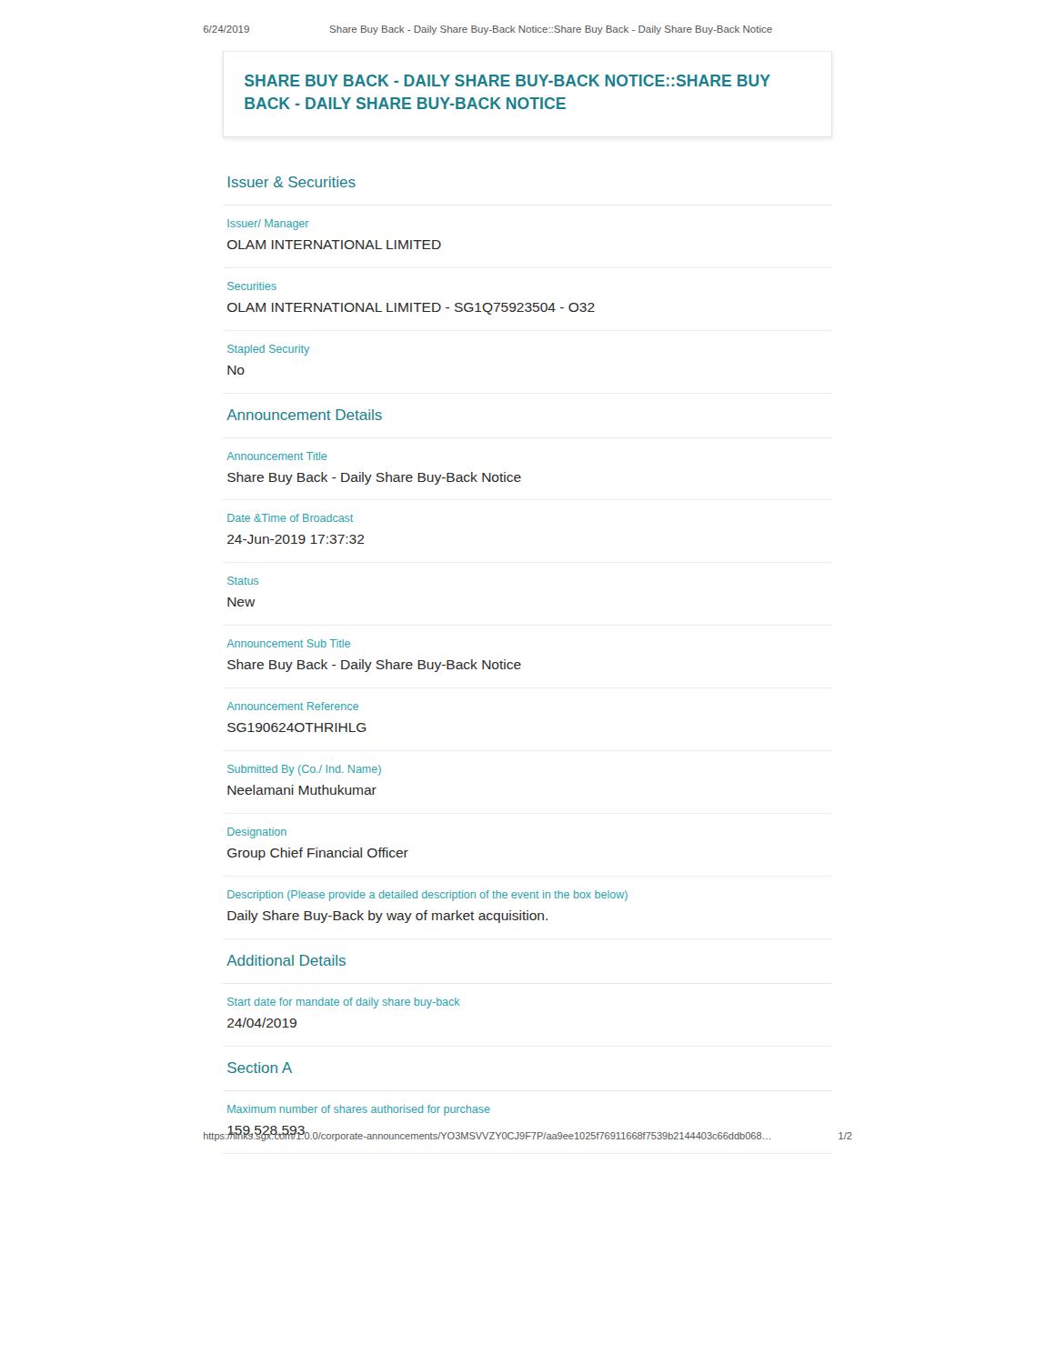6/24/2019 Share Buy Back - Daily Share Buy-Back Notice::Share Buy Back - Daily Share Buy-Back Notice
Share Buy Back - Daily Share Buy-Back Notice::Share Buy Back - Daily Share Buy-Back Notice
Issuer & Securities
Issuer/ Manager
OLAM INTERNATIONAL LIMITED
Securities
OLAM INTERNATIONAL LIMITED - SG1Q75923504 - O32
Stapled Security
No
Announcement Details
Announcement Title
Share Buy Back - Daily Share Buy-Back Notice
Date &Time of Broadcast
24-Jun-2019 17:37:32
Status
New
Announcement Sub Title
Share Buy Back - Daily Share Buy-Back Notice
Announcement Reference
SG190624OTHRIHLG
Submitted By (Co./ Ind. Name)
Neelamani Muthukumar
Designation
Group Chief Financial Officer
Description (Please provide a detailed description of the event in the box below)
Daily Share Buy-Back by way of market acquisition.
Additional Details
Start date for mandate of daily share buy-back
24/04/2019
Section A
Maximum number of shares authorised for purchase
159,528,593
https://links.sgx.com/1.0.0/corporate-announcements/YO3MSVVZY0CJ9F7P/aa9ee1025f76911668f7539b2144403c66ddb0689646f7e1af2ccd18d7fca… 1/2